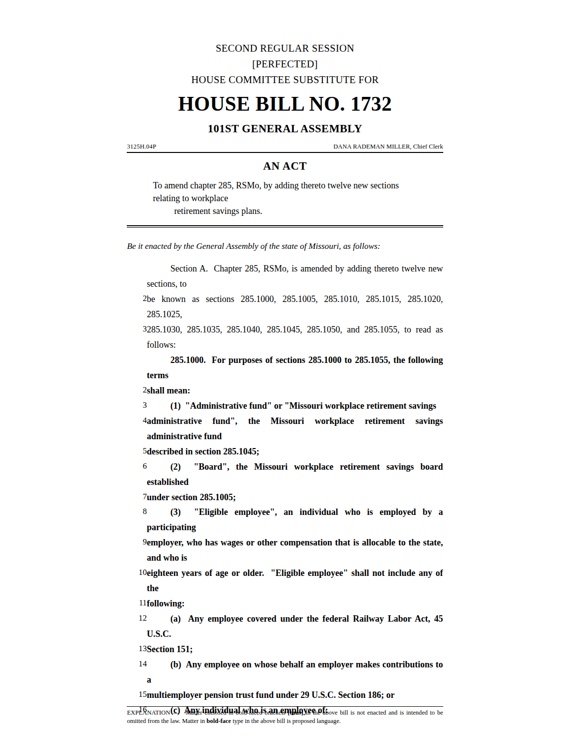SECOND REGULAR SESSION
[PERFECTED]
HOUSE COMMITTEE SUBSTITUTE FOR
HOUSE BILL NO. 1732
101ST GENERAL ASSEMBLY
3125H.04P
DANA RADEMAN MILLER, Chief Clerk
AN ACT
To amend chapter 285, RSMo, by adding thereto twelve new sections relating to workplace retirement savings plans.
Be it enacted by the General Assembly of the state of Missouri, as follows:
| | Section A. Chapter 285, RSMo, is amended by adding thereto twelve new sections, to |
| 2 | be known as sections 285.1000, 285.1005, 285.1010, 285.1015, 285.1020, 285.1025, |
| 3 | 285.1030, 285.1035, 285.1040, 285.1045, 285.1050, and 285.1055, to read as follows: |
| | 285.1000. For purposes of sections 285.1000 to 285.1055, the following terms |
| 2 | shall mean: |
| 3 | (1) "Administrative fund" or "Missouri workplace retirement savings |
| 4 | administrative fund", the Missouri workplace retirement savings administrative fund |
| 5 | described in section 285.1045; |
| 6 | (2) "Board", the Missouri workplace retirement savings board established |
| 7 | under section 285.1005; |
| 8 | (3) "Eligible employee", an individual who is employed by a participating |
| 9 | employer, who has wages or other compensation that is allocable to the state, and who is |
| 10 | eighteen years of age or older. "Eligible employee" shall not include any of the |
| 11 | following: |
| 12 | (a) Any employee covered under the federal Railway Labor Act, 45 U.S.C. |
| 13 | Section 151; |
| 14 | (b) Any employee on whose behalf an employer makes contributions to a |
| 15 | multiemployer pension trust fund under 29 U.S.C. Section 186; or |
| 16 | (c) Any individual who is an employee of: |
EXPLANATION — Matter enclosed in bold-faced brackets [thus] in the above bill is not enacted and is intended to be omitted from the law. Matter in bold-face type in the above bill is proposed language.